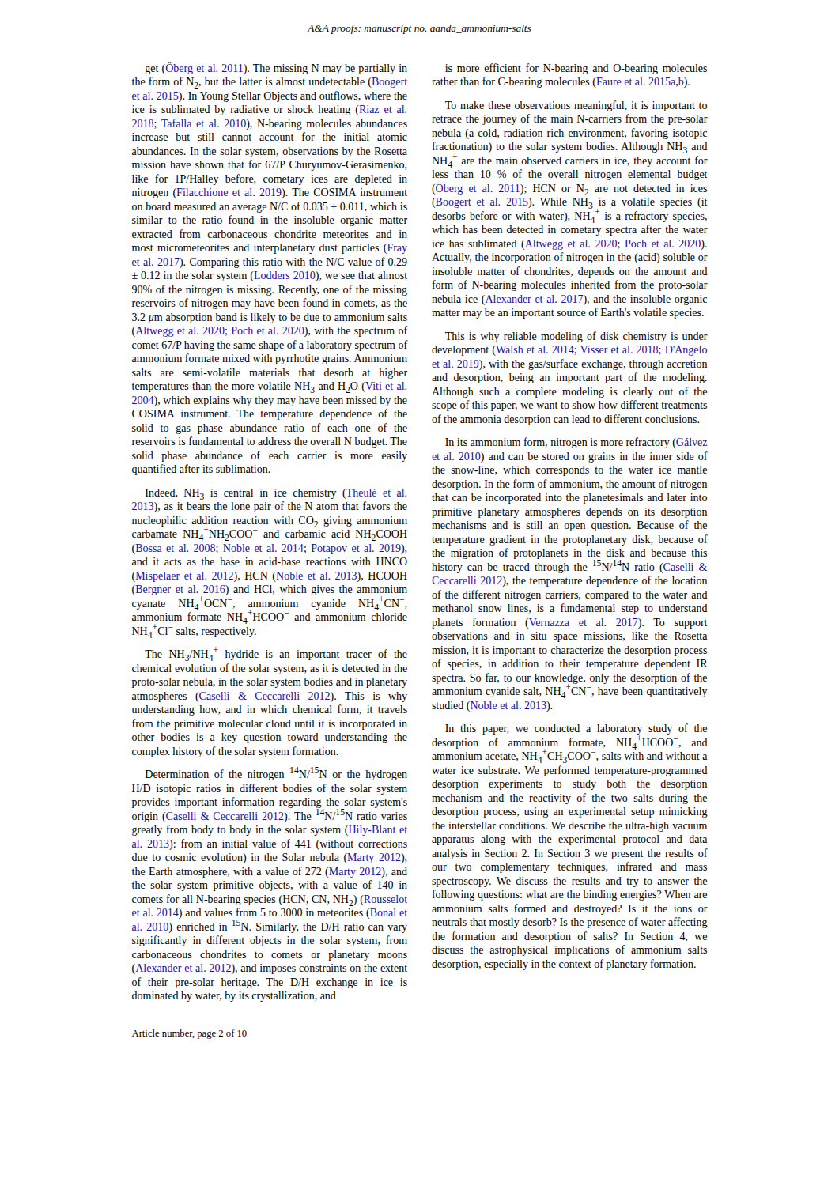A&A proofs: manuscript no. aanda_ammonium-salts
get (Öberg et al. 2011). The missing N may be partially in the form of N2, but the latter is almost undetectable (Boogert et al. 2015). In Young Stellar Objects and outflows, where the ice is sublimated by radiative or shock heating (Riaz et al. 2018; Tafalla et al. 2010), N-bearing molecules abundances increase but still cannot account for the initial atomic abundances. In the solar system, observations by the Rosetta mission have shown that for 67/P Churyumov-Gerasimenko, like for 1P/Halley before, cometary ices are depleted in nitrogen (Filacchione et al. 2019). The COSIMA instrument on board measured an average N/C of 0.035 ± 0.011, which is similar to the ratio found in the insoluble organic matter extracted from carbonaceous chondrite meteorites and in most micrometeorites and interplanetary dust particles (Fray et al. 2017). Comparing this ratio with the N/C value of 0.29 ± 0.12 in the solar system (Lodders 2010), we see that almost 90% of the nitrogen is missing. Recently, one of the missing reservoirs of nitrogen may have been found in comets, as the 3.2 μm absorption band is likely to be due to ammonium salts (Altwegg et al. 2020; Poch et al. 2020), with the spectrum of comet 67/P having the same shape of a laboratory spectrum of ammonium formate mixed with pyrrhotite grains. Ammonium salts are semi-volatile materials that desorb at higher temperatures than the more volatile NH3 and H2O (Viti et al. 2004), which explains why they may have been missed by the COSIMA instrument. The temperature dependence of the solid to gas phase abundance ratio of each one of the reservoirs is fundamental to address the overall N budget. The solid phase abundance of each carrier is more easily quantified after its sublimation.
Indeed, NH3 is central in ice chemistry (Theulé et al. 2013), as it bears the lone pair of the N atom that favors the nucleophilic addition reaction with CO2 giving ammonium carbamate NH4+NH2COO− and carbamic acid NH2COOH (Bossa et al. 2008; Noble et al. 2014; Potapov et al. 2019), and it acts as the base in acid-base reactions with HNCO (Mispelaer et al. 2012), HCN (Noble et al. 2013), HCOOH (Bergner et al. 2016) and HCl, which gives the ammonium cyanate NH4+OCN−, ammonium cyanide NH4+CN−, ammonium formate NH4+HCOO− and ammonium chloride NH4+Cl− salts, respectively.
The NH3/NH4+ hydride is an important tracer of the chemical evolution of the solar system, as it is detected in the proto-solar nebula, in the solar system bodies and in planetary atmospheres (Caselli & Ceccarelli 2012). This is why understanding how, and in which chemical form, it travels from the primitive molecular cloud until it is incorporated in other bodies is a key question toward understanding the complex history of the solar system formation.
Determination of the nitrogen 14N/15N or the hydrogen H/D isotopic ratios in different bodies of the solar system provides important information regarding the solar system's origin (Caselli & Ceccarelli 2012). The 14N/15N ratio varies greatly from body to body in the solar system (Hily-Blant et al. 2013): from an initial value of 441 (without corrections due to cosmic evolution) in the Solar nebula (Marty 2012), the Earth atmosphere, with a value of 272 (Marty 2012), and the solar system primitive objects, with a value of 140 in comets for all N-bearing species (HCN, CN, NH2) (Rousselot et al. 2014) and values from 5 to 3000 in meteorites (Bonal et al. 2010) enriched in 15N. Similarly, the D/H ratio can vary significantly in different objects in the solar system, from carbonaceous chondrites to comets or planetary moons (Alexander et al. 2012), and imposes constraints on the extent of their pre-solar heritage. The D/H exchange in ice is dominated by water, by its crystallization, and
is more efficient for N-bearing and O-bearing molecules rather than for C-bearing molecules (Faure et al. 2015a,b).
To make these observations meaningful, it is important to retrace the journey of the main N-carriers from the pre-solar nebula (a cold, radiation rich environment, favoring isotopic fractionation) to the solar system bodies. Although NH3 and NH4+ are the main observed carriers in ice, they account for less than 10 % of the overall nitrogen elemental budget (Öberg et al. 2011); HCN or N2 are not detected in ices (Boogert et al. 2015). While NH3 is a volatile species (it desorbs before or with water), NH4+ is a refractory species, which has been detected in cometary spectra after the water ice has sublimated (Altwegg et al. 2020; Poch et al. 2020). Actually, the incorporation of nitrogen in the (acid) soluble or insoluble matter of chondrites, depends on the amount and form of N-bearing molecules inherited from the proto-solar nebula ice (Alexander et al. 2017), and the insoluble organic matter may be an important source of Earth's volatile species.
This is why reliable modeling of disk chemistry is under development (Walsh et al. 2014; Visser et al. 2018; D'Angelo et al. 2019), with the gas/surface exchange, through accretion and desorption, being an important part of the modeling. Although such a complete modeling is clearly out of the scope of this paper, we want to show how different treatments of the ammonia desorption can lead to different conclusions.
In its ammonium form, nitrogen is more refractory (Gálvez et al. 2010) and can be stored on grains in the inner side of the snow-line, which corresponds to the water ice mantle desorption. In the form of ammonium, the amount of nitrogen that can be incorporated into the planetesimals and later into primitive planetary atmospheres depends on its desorption mechanisms and is still an open question. Because of the temperature gradient in the protoplanetary disk, because of the migration of protoplanets in the disk and because this history can be traced through the 15N/14N ratio (Caselli & Ceccarelli 2012), the temperature dependence of the location of the different nitrogen carriers, compared to the water and methanol snow lines, is a fundamental step to understand planets formation (Vernazza et al. 2017). To support observations and in situ space missions, like the Rosetta mission, it is important to characterize the desorption process of species, in addition to their temperature dependent IR spectra. So far, to our knowledge, only the desorption of the ammonium cyanide salt, NH4+CN−, have been quantitatively studied (Noble et al. 2013).
In this paper, we conducted a laboratory study of the desorption of ammonium formate, NH4+HCOO−, and ammonium acetate, NH4+CH3COO−, salts with and without a water ice substrate. We performed temperature-programmed desorption experiments to study both the desorption mechanism and the reactivity of the two salts during the desorption process, using an experimental setup mimicking the interstellar conditions. We describe the ultra-high vacuum apparatus along with the experimental protocol and data analysis in Section 2. In Section 3 we present the results of our two complementary techniques, infrared and mass spectroscopy. We discuss the results and try to answer the following questions: what are the binding energies? When are ammonium salts formed and destroyed? Is it the ions or neutrals that mostly desorb? Is the presence of water affecting the formation and desorption of salts? In Section 4, we discuss the astrophysical implications of ammonium salts desorption, especially in the context of planetary formation.
Article number, page 2 of 10